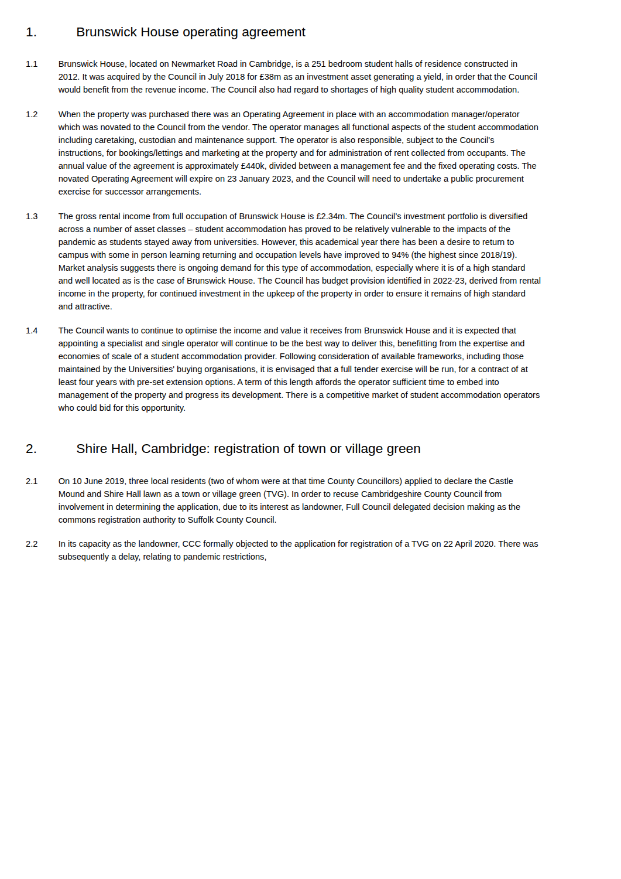1. Brunswick House operating agreement
1.1 Brunswick House, located on Newmarket Road in Cambridge, is a 251 bedroom student halls of residence constructed in 2012. It was acquired by the Council in July 2018 for £38m as an investment asset generating a yield, in order that the Council would benefit from the revenue income. The Council also had regard to shortages of high quality student accommodation.
1.2 When the property was purchased there was an Operating Agreement in place with an accommodation manager/operator which was novated to the Council from the vendor. The operator manages all functional aspects of the student accommodation including caretaking, custodian and maintenance support. The operator is also responsible, subject to the Council's instructions, for bookings/lettings and marketing at the property and for administration of rent collected from occupants. The annual value of the agreement is approximately £440k, divided between a management fee and the fixed operating costs. The novated Operating Agreement will expire on 23 January 2023, and the Council will need to undertake a public procurement exercise for successor arrangements.
1.3 The gross rental income from full occupation of Brunswick House is £2.34m. The Council's investment portfolio is diversified across a number of asset classes – student accommodation has proved to be relatively vulnerable to the impacts of the pandemic as students stayed away from universities. However, this academical year there has been a desire to return to campus with some in person learning returning and occupation levels have improved to 94% (the highest since 2018/19). Market analysis suggests there is ongoing demand for this type of accommodation, especially where it is of a high standard and well located as is the case of Brunswick House. The Council has budget provision identified in 2022-23, derived from rental income in the property, for continued investment in the upkeep of the property in order to ensure it remains of high standard and attractive.
1.4 The Council wants to continue to optimise the income and value it receives from Brunswick House and it is expected that appointing a specialist and single operator will continue to be the best way to deliver this, benefitting from the expertise and economies of scale of a student accommodation provider. Following consideration of available frameworks, including those maintained by the Universities' buying organisations, it is envisaged that a full tender exercise will be run, for a contract of at least four years with pre-set extension options. A term of this length affords the operator sufficient time to embed into management of the property and progress its development. There is a competitive market of student accommodation operators who could bid for this opportunity.
2. Shire Hall, Cambridge: registration of town or village green
2.1 On 10 June 2019, three local residents (two of whom were at that time County Councillors) applied to declare the Castle Mound and Shire Hall lawn as a town or village green (TVG). In order to recuse Cambridgeshire County Council from involvement in determining the application, due to its interest as landowner, Full Council delegated decision making as the commons registration authority to Suffolk County Council.
2.2 In its capacity as the landowner, CCC formally objected to the application for registration of a TVG on 22 April 2020. There was subsequently a delay, relating to pandemic restrictions,